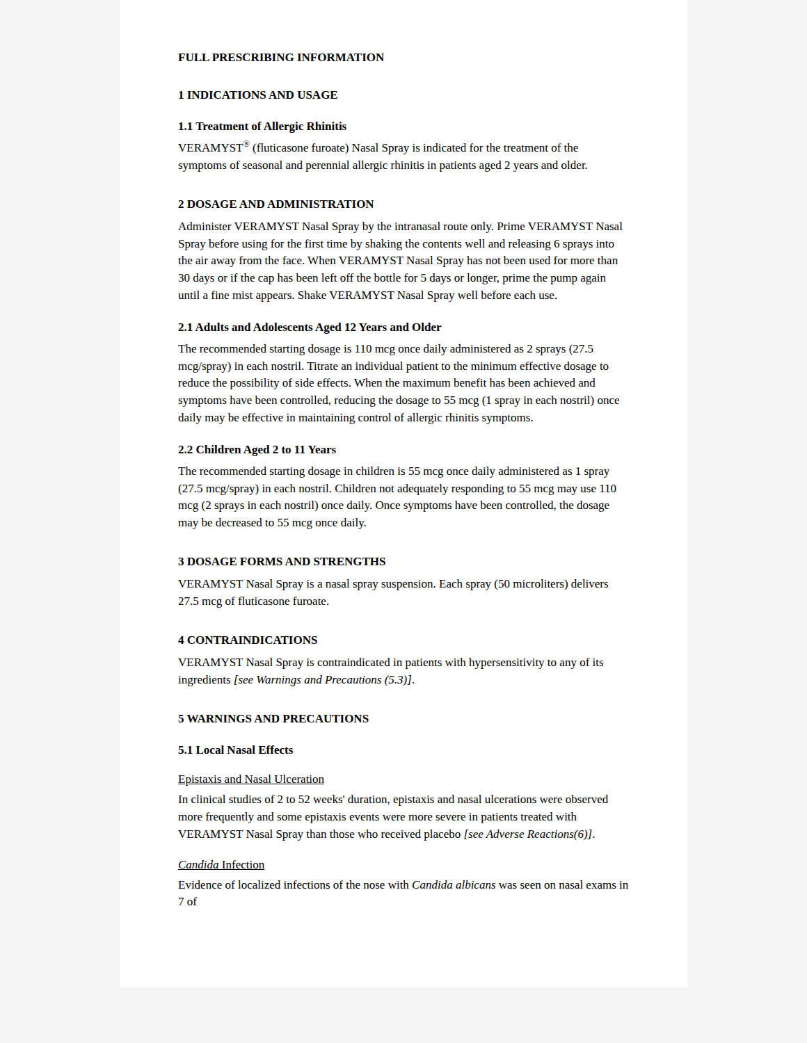FULL PRESCRIBING INFORMATION
1 INDICATIONS AND USAGE
1.1 Treatment of Allergic Rhinitis
VERAMYST® (fluticasone furoate) Nasal Spray is indicated for the treatment of the symptoms of seasonal and perennial allergic rhinitis in patients aged 2 years and older.
2 DOSAGE AND ADMINISTRATION
Administer VERAMYST Nasal Spray by the intranasal route only. Prime VERAMYST Nasal Spray before using for the first time by shaking the contents well and releasing 6 sprays into the air away from the face. When VERAMYST Nasal Spray has not been used for more than 30 days or if the cap has been left off the bottle for 5 days or longer, prime the pump again until a fine mist appears. Shake VERAMYST Nasal Spray well before each use.
2.1 Adults and Adolescents Aged 12 Years and Older
The recommended starting dosage is 110 mcg once daily administered as 2 sprays (27.5 mcg/spray) in each nostril. Titrate an individual patient to the minimum effective dosage to reduce the possibility of side effects. When the maximum benefit has been achieved and symptoms have been controlled, reducing the dosage to 55 mcg (1 spray in each nostril) once daily may be effective in maintaining control of allergic rhinitis symptoms.
2.2 Children Aged 2 to 11 Years
The recommended starting dosage in children is 55 mcg once daily administered as 1 spray (27.5 mcg/spray) in each nostril. Children not adequately responding to 55 mcg may use 110 mcg (2 sprays in each nostril) once daily. Once symptoms have been controlled, the dosage may be decreased to 55 mcg once daily.
3 DOSAGE FORMS AND STRENGTHS
VERAMYST Nasal Spray is a nasal spray suspension. Each spray (50 microliters) delivers 27.5 mcg of fluticasone furoate.
4 CONTRAINDICATIONS
VERAMYST Nasal Spray is contraindicated in patients with hypersensitivity to any of its ingredients [see Warnings and Precautions (5.3)].
5 WARNINGS AND PRECAUTIONS
5.1 Local Nasal Effects
Epistaxis and Nasal Ulceration
In clinical studies of 2 to 52 weeks' duration, epistaxis and nasal ulcerations were observed more frequently and some epistaxis events were more severe in patients treated with VERAMYST Nasal Spray than those who received placebo [see Adverse Reactions(6)].
Candida Infection
Evidence of localized infections of the nose with Candida albicans was seen on nasal exams in 7 of